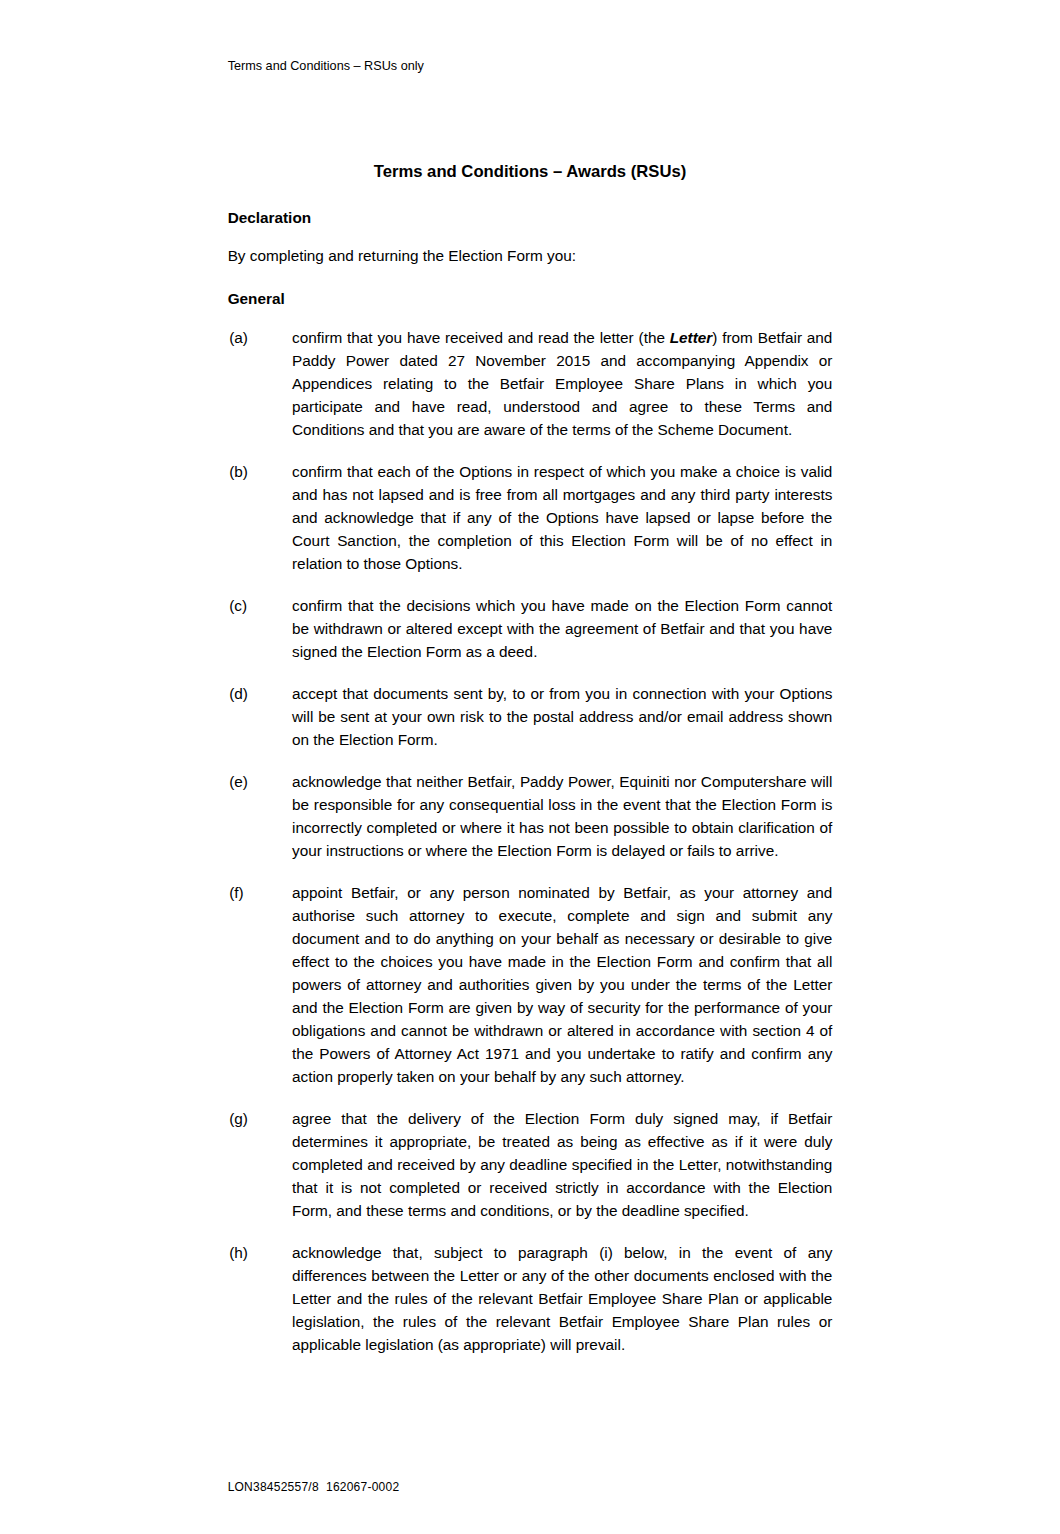Terms and Conditions – RSUs only
Terms and Conditions – Awards (RSUs)
Declaration
By completing and returning the Election Form you:
General
(a) confirm that you have received and read the letter (the Letter) from Betfair and Paddy Power dated 27 November 2015 and accompanying Appendix or Appendices relating to the Betfair Employee Share Plans in which you participate and have read, understood and agree to these Terms and Conditions and that you are aware of the terms of the Scheme Document.
(b) confirm that each of the Options in respect of which you make a choice is valid and has not lapsed and is free from all mortgages and any third party interests and acknowledge that if any of the Options have lapsed or lapse before the Court Sanction, the completion of this Election Form will be of no effect in relation to those Options.
(c) confirm that the decisions which you have made on the Election Form cannot be withdrawn or altered except with the agreement of Betfair and that you have signed the Election Form as a deed.
(d) accept that documents sent by, to or from you in connection with your Options will be sent at your own risk to the postal address and/or email address shown on the Election Form.
(e) acknowledge that neither Betfair, Paddy Power, Equiniti nor Computershare will be responsible for any consequential loss in the event that the Election Form is incorrectly completed or where it has not been possible to obtain clarification of your instructions or where the Election Form is delayed or fails to arrive.
(f) appoint Betfair, or any person nominated by Betfair, as your attorney and authorise such attorney to execute, complete and sign and submit any document and to do anything on your behalf as necessary or desirable to give effect to the choices you have made in the Election Form and confirm that all powers of attorney and authorities given by you under the terms of the Letter and the Election Form are given by way of security for the performance of your obligations and cannot be withdrawn or altered in accordance with section 4 of the Powers of Attorney Act 1971 and you undertake to ratify and confirm any action properly taken on your behalf by any such attorney.
(g) agree that the delivery of the Election Form duly signed may, if Betfair determines it appropriate, be treated as being as effective as if it were duly completed and received by any deadline specified in the Letter, notwithstanding that it is not completed or received strictly in accordance with the Election Form, and these terms and conditions, or by the deadline specified.
(h) acknowledge that, subject to paragraph (i) below, in the event of any differences between the Letter or any of the other documents enclosed with the Letter and the rules of the relevant Betfair Employee Share Plan or applicable legislation, the rules of the relevant Betfair Employee Share Plan rules or applicable legislation (as appropriate) will prevail.
LON38452557/8 162067-0002